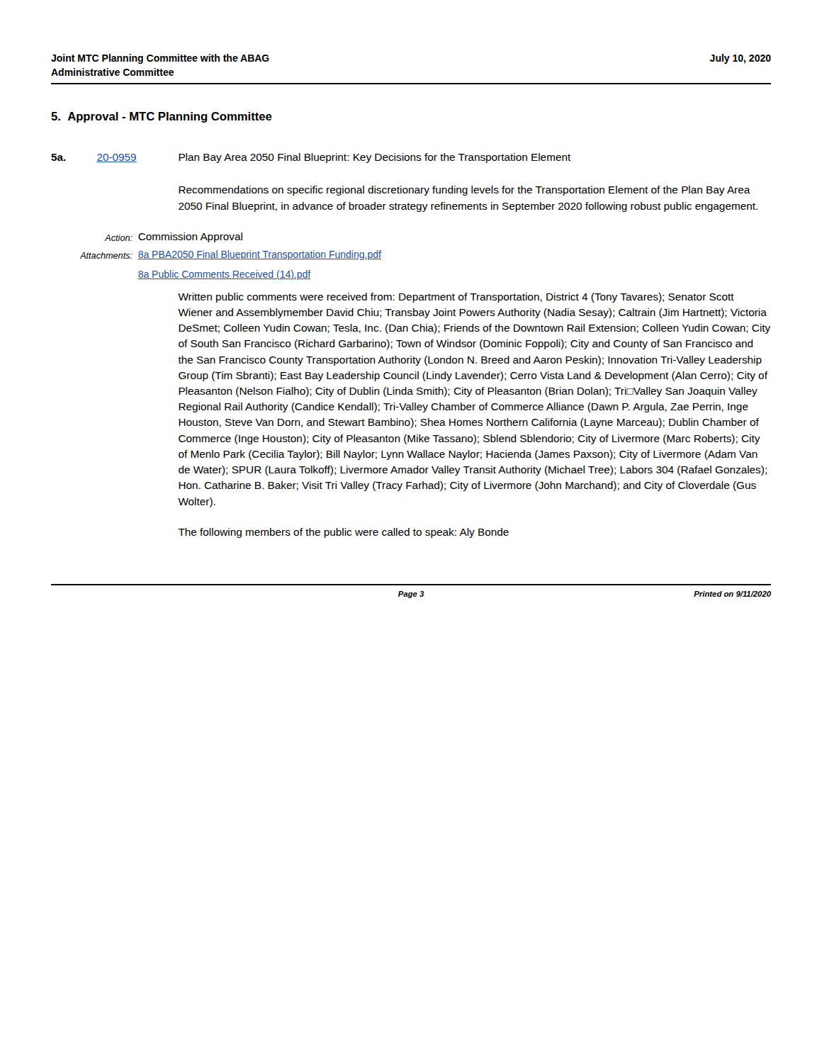Joint MTC Planning Committee with the ABAG
Administrative Committee
July 10, 2020
5. Approval - MTC Planning Committee
5a.
20-0959
Plan Bay Area 2050 Final Blueprint: Key Decisions for the Transportation Element
Recommendations on specific regional discretionary funding levels for the Transportation Element of the Plan Bay Area 2050 Final Blueprint, in advance of broader strategy refinements in September 2020 following robust public engagement.
Action:
Commission Approval
Attachments:
8a PBA2050 Final Blueprint Transportation Funding.pdf 8a Public Comments Received (14).pdf
Written public comments were received from: Department of Transportation, District 4 (Tony Tavares); Senator Scott Wiener and Assemblymember David Chiu; Transbay Joint Powers Authority (Nadia Sesay); Caltrain (Jim Hartnett); Victoria DeSmet; Colleen Yudin Cowan; Tesla, Inc. (Dan Chia); Friends of the Downtown Rail Extension; Colleen Yudin Cowan; City of South San Francisco (Richard Garbarino); Town of Windsor (Dominic Foppoli); City and County of San Francisco and the San Francisco County Transportation Authority (London N. Breed and Aaron Peskin); Innovation Tri-Valley Leadership Group (Tim Sbranti); East Bay Leadership Council (Lindy Lavender); Cerro Vista Land & Development (Alan Cerro); City of Pleasanton (Nelson Fialho); City of Dublin (Linda Smith); City of Pleasanton (Brian Dolan); Tri□Valley San Joaquin Valley Regional Rail Authority (Candice Kendall); Tri-Valley Chamber of Commerce Alliance (Dawn P. Argula, Zae Perrin, Inge Houston, Steve Van Dorn, and Stewart Bambino); Shea Homes Northern California (Layne Marceau); Dublin Chamber of Commerce (Inge Houston); City of Pleasanton (Mike Tassano); Sblend Sblendorio; City of Livermore (Marc Roberts); City of Menlo Park (Cecilia Taylor); Bill Naylor; Lynn Wallace Naylor; Hacienda (James Paxson); City of Livermore (Adam Van de Water); SPUR (Laura Tolkoff); Livermore Amador Valley Transit Authority (Michael Tree); Labors 304 (Rafael Gonzales); Hon. Catharine B. Baker; Visit Tri Valley (Tracy Farhad); City of Livermore (John Marchand); and City of Cloverdale (Gus Wolter).
The following members of the public were called to speak: Aly Bonde
Page 3
Printed on 9/11/2020